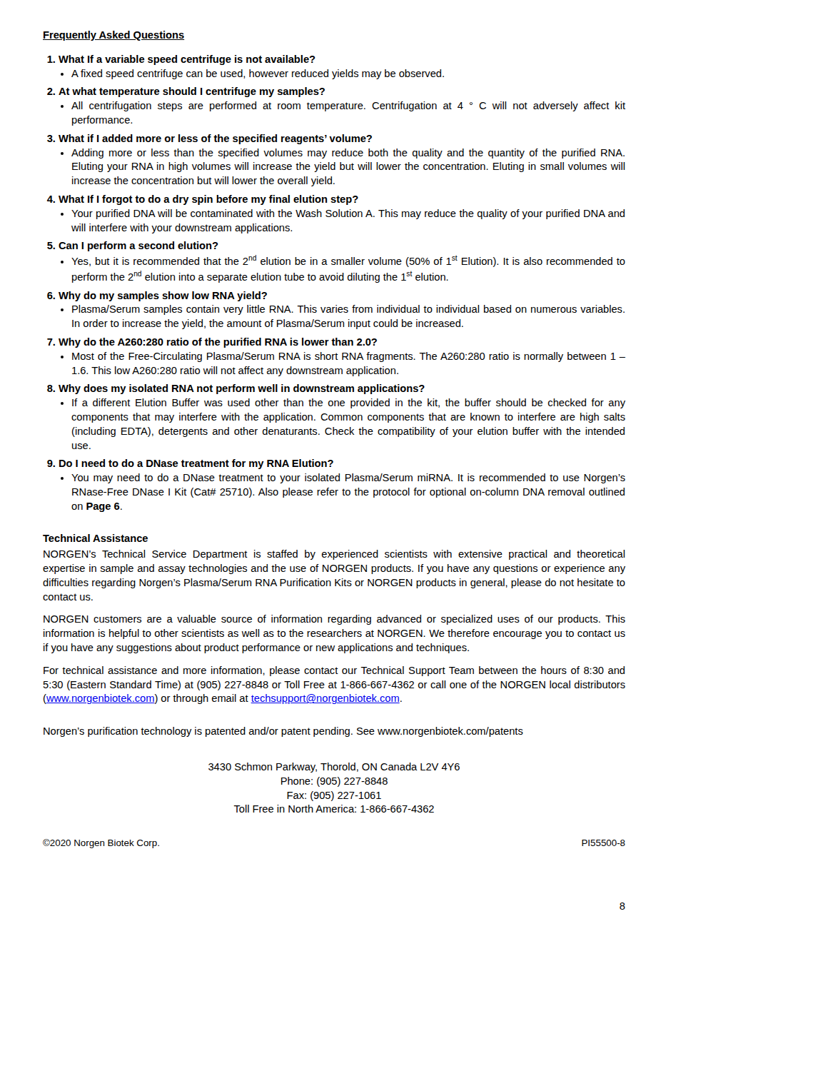Frequently Asked Questions
What If a variable speed centrifuge is not available?
A fixed speed centrifuge can be used, however reduced yields may be observed.
At what temperature should I centrifuge my samples?
All centrifugation steps are performed at room temperature. Centrifugation at 4 ° C will not adversely affect kit performance.
What if I added more or less of the specified reagents’ volume?
Adding more or less than the specified volumes may reduce both the quality and the quantity of the purified RNA. Eluting your RNA in high volumes will increase the yield but will lower the concentration. Eluting in small volumes will increase the concentration but will lower the overall yield.
What If I forgot to do a dry spin before my final elution step?
Your purified DNA will be contaminated with the Wash Solution A. This may reduce the quality of your purified DNA and will interfere with your downstream applications.
Can I perform a second elution?
Yes, but it is recommended that the 2nd elution be in a smaller volume (50% of 1st Elution). It is also recommended to perform the 2nd elution into a separate elution tube to avoid diluting the 1st elution.
Why do my samples show low RNA yield?
Plasma/Serum samples contain very little RNA. This varies from individual to individual based on numerous variables. In order to increase the yield, the amount of Plasma/Serum input could be increased.
Why do the A260:280 ratio of the purified RNA is lower than 2.0?
Most of the Free-Circulating Plasma/Serum RNA is short RNA fragments. The A260:280 ratio is normally between 1 – 1.6. This low A260:280 ratio will not affect any downstream application.
Why does my isolated RNA not perform well in downstream applications?
If a different Elution Buffer was used other than the one provided in the kit, the buffer should be checked for any components that may interfere with the application. Common components that are known to interfere are high salts (including EDTA), detergents and other denaturants. Check the compatibility of your elution buffer with the intended use.
Do I need to do a DNase treatment for my RNA Elution?
You may need to do a DNase treatment to your isolated Plasma/Serum miRNA. It is recommended to use Norgen’s RNase-Free DNase I Kit (Cat# 25710). Also please refer to the protocol for optional on-column DNA removal outlined on Page 6.
Technical Assistance
NORGEN’s Technical Service Department is staffed by experienced scientists with extensive practical and theoretical expertise in sample and assay technologies and the use of NORGEN products. If you have any questions or experience any difficulties regarding Norgen’s Plasma/Serum RNA Purification Kits or NORGEN products in general, please do not hesitate to contact us.
NORGEN customers are a valuable source of information regarding advanced or specialized uses of our products. This information is helpful to other scientists as well as to the researchers at NORGEN. We therefore encourage you to contact us if you have any suggestions about product performance or new applications and techniques.
For technical assistance and more information, please contact our Technical Support Team between the hours of 8:30 and 5:30 (Eastern Standard Time) at (905) 227-8848 or Toll Free at 1-866-667-4362 or call one of the NORGEN local distributors (www.norgenbiotek.com) or through email at techsupport@norgenbiotek.com.
Norgen’s purification technology is patented and/or patent pending. See www.norgenbiotek.com/patents
3430 Schmon Parkway, Thorold, ON Canada L2V 4Y6
Phone: (905) 227-8848
Fax: (905) 227-1061
Toll Free in North America: 1-866-667-4362
©2020 Norgen Biotek Corp. PI55500-8
8